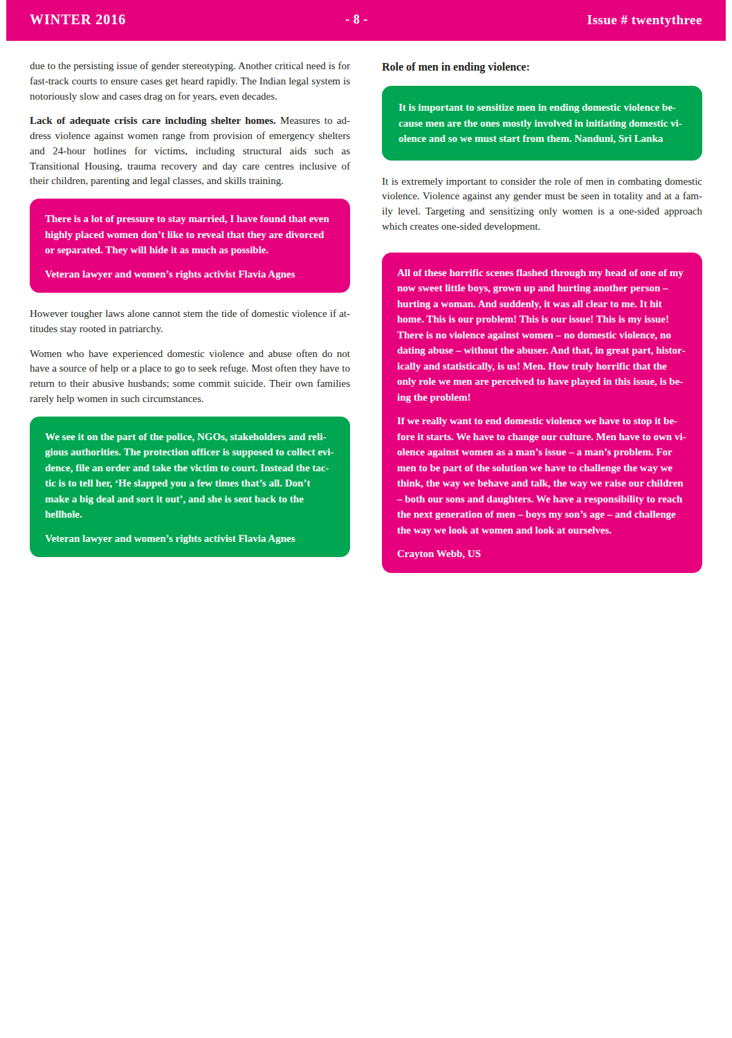WINTER 2016
- 8 -
Issue # twentythree
due to the persisting issue of gender stereotyping. Another critical need is for fast-track courts to ensure cases get heard rapidly. The Indian legal system is notoriously slow and cases drag on for years, even decades.
Lack of adequate crisis care including shelter homes. Measures to address violence against women range from provision of emergency shelters and 24-hour hotlines for victims, including structural aids such as Transitional Housing, trauma recovery and day care centres inclusive of their children, parenting and legal classes, and skills training.
There is a lot of pressure to stay married, I have found that even highly placed women don’t like to reveal that they are divorced or separated. They will hide it as much as possible.
Veteran lawyer and women’s rights activist Flavia Agnes
However tougher laws alone cannot stem the tide of domestic violence if attitudes stay rooted in patriarchy.
Women who have experienced domestic violence and abuse often do not have a source of help or a place to go to seek refuge. Most often they have to return to their abusive husbands; some commit suicide. Their own families rarely help women in such circumstances.
We see it on the part of the police, NGOs, stakeholders and religious authorities. The protection officer is supposed to collect evidence, file an order and take the victim to court. Instead the tactic is to tell her, ‘He slapped you a few times that’s all. Don’t make a big deal and sort it out’, and she is sent back to the hellhole.
Veteran lawyer and women’s rights activist Flavia Agnes
Role of men in ending violence:
It is important to sensitize men in ending domestic violence because men are the ones mostly involved in initiating domestic violence and so we must start from them. Nanduni, Sri Lanka
It is extremely important to consider the role of men in combating domestic violence. Violence against any gender must be seen in totality and at a family level. Targeting and sensitizing only women is a one-sided approach which creates one-sided development.
All of these horrific scenes flashed through my head of one of my now sweet little boys, grown up and hurting another person – hurting a woman. And suddenly, it was all clear to me. It hit home. This is our problem! This is our issue! This is my issue! There is no violence against women – no domestic violence, no dating abuse – without the abuser. And that, in great part, historically and statistically, is us! Men. How truly horrific that the only role we men are perceived to have played in this issue, is being the problem!
If we really want to end domestic violence we have to stop it before it starts. We have to change our culture. Men have to own violence against women as a man’s issue – a man’s problem. For men to be part of the solution we have to challenge the way we think, the way we behave and talk, the way we raise our children – both our sons and daughters. We have a responsibility to reach the next generation of men – boys my son’s age – and challenge the way we look at women and look at ourselves.
Crayton Webb, US